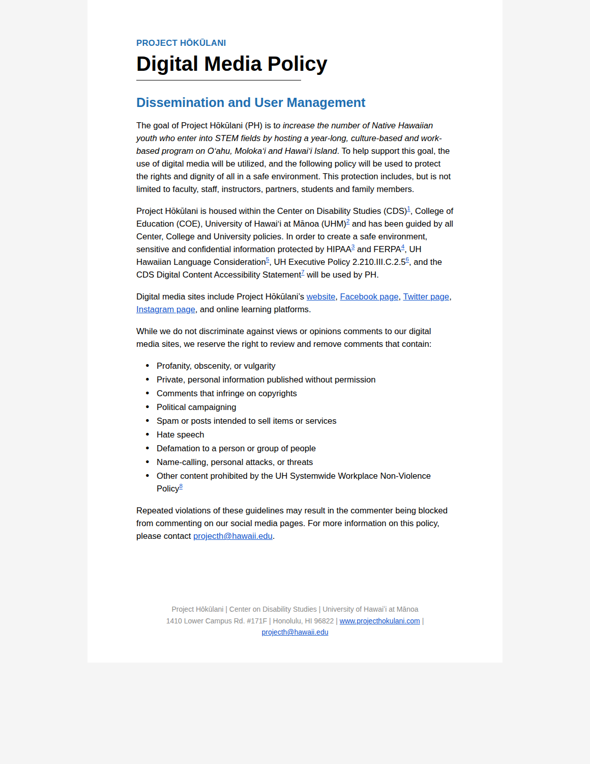PROJECT HŌKŪLANI
Digital Media Policy
Dissemination and User Management
The goal of Project Hōkūlani (PH) is to increase the number of Native Hawaiian youth who enter into STEM fields by hosting a year-long, culture-based and work-based program on Oʻahu, Molokaʻi and Hawaiʻi Island. To help support this goal, the use of digital media will be utilized, and the following policy will be used to protect the rights and dignity of all in a safe environment. This protection includes, but is not limited to faculty, staff, instructors, partners, students and family members.
Project Hōkūlani is housed within the Center on Disability Studies (CDS)1, College of Education (COE), University of Hawaiʻi at Mānoa (UHM)2 and has been guided by all Center, College and University policies. In order to create a safe environment, sensitive and confidential information protected by HIPAA3 and FERPA4, UH Hawaiian Language Consideration5, UH Executive Policy 2.210.III.C.2.56, and the CDS Digital Content Accessibility Statement7 will be used by PH.
Digital media sites include Project Hōkūlani’s website, Facebook page, Twitter page, Instagram page, and online learning platforms.
While we do not discriminate against views or opinions comments to our digital media sites, we reserve the right to review and remove comments that contain:
Profanity, obscenity, or vulgarity
Private, personal information published without permission
Comments that infringe on copyrights
Political campaigning
Spam or posts intended to sell items or services
Hate speech
Defamation to a person or group of people
Name-calling, personal attacks, or threats
Other content prohibited by the UH Systemwide Workplace Non-Violence Policy8
Repeated violations of these guidelines may result in the commenter being blocked from commenting on our social media pages. For more information on this policy, please contact projecth@hawaii.edu.
Project Hōkūlani | Center on Disability Studies | University of Hawaiʻi at Mānoa
1410 Lower Campus Rd. #171F | Honolulu, HI 96822 | www.projecthokulani.com | projecth@hawaii.edu